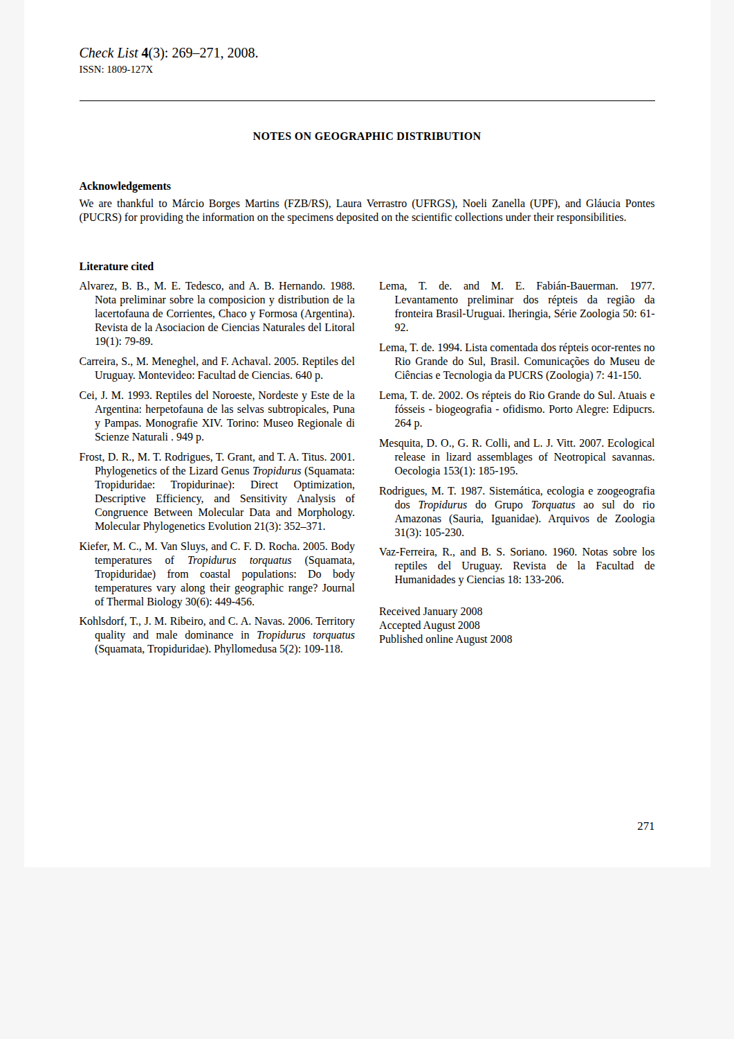Check List 4(3): 269–271, 2008.
ISSN: 1809-127X
NOTES ON GEOGRAPHIC DISTRIBUTION
Acknowledgements
We are thankful to Márcio Borges Martins (FZB/RS), Laura Verrastro (UFRGS), Noeli Zanella (UPF), and Gláucia Pontes (PUCRS) for providing the information on the specimens deposited on the scientific collections under their responsibilities.
Literature cited
Alvarez, B. B., M. E. Tedesco, and A. B. Hernando. 1988. Nota preliminar sobre la composicion y distribution de la lacertofauna de Corrientes, Chaco y Formosa (Argentina). Revista de la Asociacion de Ciencias Naturales del Litoral 19(1): 79-89.
Carreira, S., M. Meneghel, and F. Achaval. 2005. Reptiles del Uruguay. Montevideo: Facultad de Ciencias. 640 p.
Cei, J. M. 1993. Reptiles del Noroeste, Nordeste y Este de la Argentina: herpetofauna de las selvas subtropicales, Puna y Pampas. Monografie XIV. Torino: Museo Regionale di Scienze Naturali . 949 p.
Frost, D. R., M. T. Rodrigues, T. Grant, and T. A. Titus. 2001. Phylogenetics of the Lizard Genus Tropidurus (Squamata: Tropiduridae: Tropidurinae): Direct Optimization, Descriptive Efficiency, and Sensitivity Analysis of Congruence Between Molecular Data and Morphology. Molecular Phylogenetics Evolution 21(3): 352–371.
Kiefer, M. C., M. Van Sluys, and C. F. D. Rocha. 2005. Body temperatures of Tropidurus torquatus (Squamata, Tropiduridae) from coastal populations: Do body temperatures vary along their geographic range? Journal of Thermal Biology 30(6): 449-456.
Kohlsdorf, T., J. M. Ribeiro, and C. A. Navas. 2006. Territory quality and male dominance in Tropidurus torquatus (Squamata, Tropiduridae). Phyllomedusa 5(2): 109-118.
Lema, T. de. and M. E. Fabián-Bauerman. 1977. Levantamento preliminar dos répteis da região da fronteira Brasil-Uruguai. Iheringia, Série Zoologia 50: 61-92.
Lema, T. de. 1994. Lista comentada dos répteis ocor-rentes no Rio Grande do Sul, Brasil. Comunicações do Museu de Ciências e Tecnologia da PUCRS (Zoologia) 7: 41-150.
Lema, T. de. 2002. Os répteis do Rio Grande do Sul. Atuais e fósseis - biogeografia - ofidismo. Porto Alegre: Edipucrs. 264 p.
Mesquita, D. O., G. R. Colli, and L. J. Vitt. 2007. Ecological release in lizard assemblages of Neotropical savannas. Oecologia 153(1): 185-195.
Rodrigues, M. T. 1987. Sistemática, ecologia e zoogeografia dos Tropidurus do Grupo Torquatus ao sul do rio Amazonas (Sauria, Iguanidae). Arquivos de Zoologia 31(3): 105-230.
Vaz-Ferreira, R., and B. S. Soriano. 1960. Notas sobre los reptiles del Uruguay. Revista de la Facultad de Humanidades y Ciencias 18: 133-206.
Received January 2008
Accepted August 2008
Published online August 2008
271